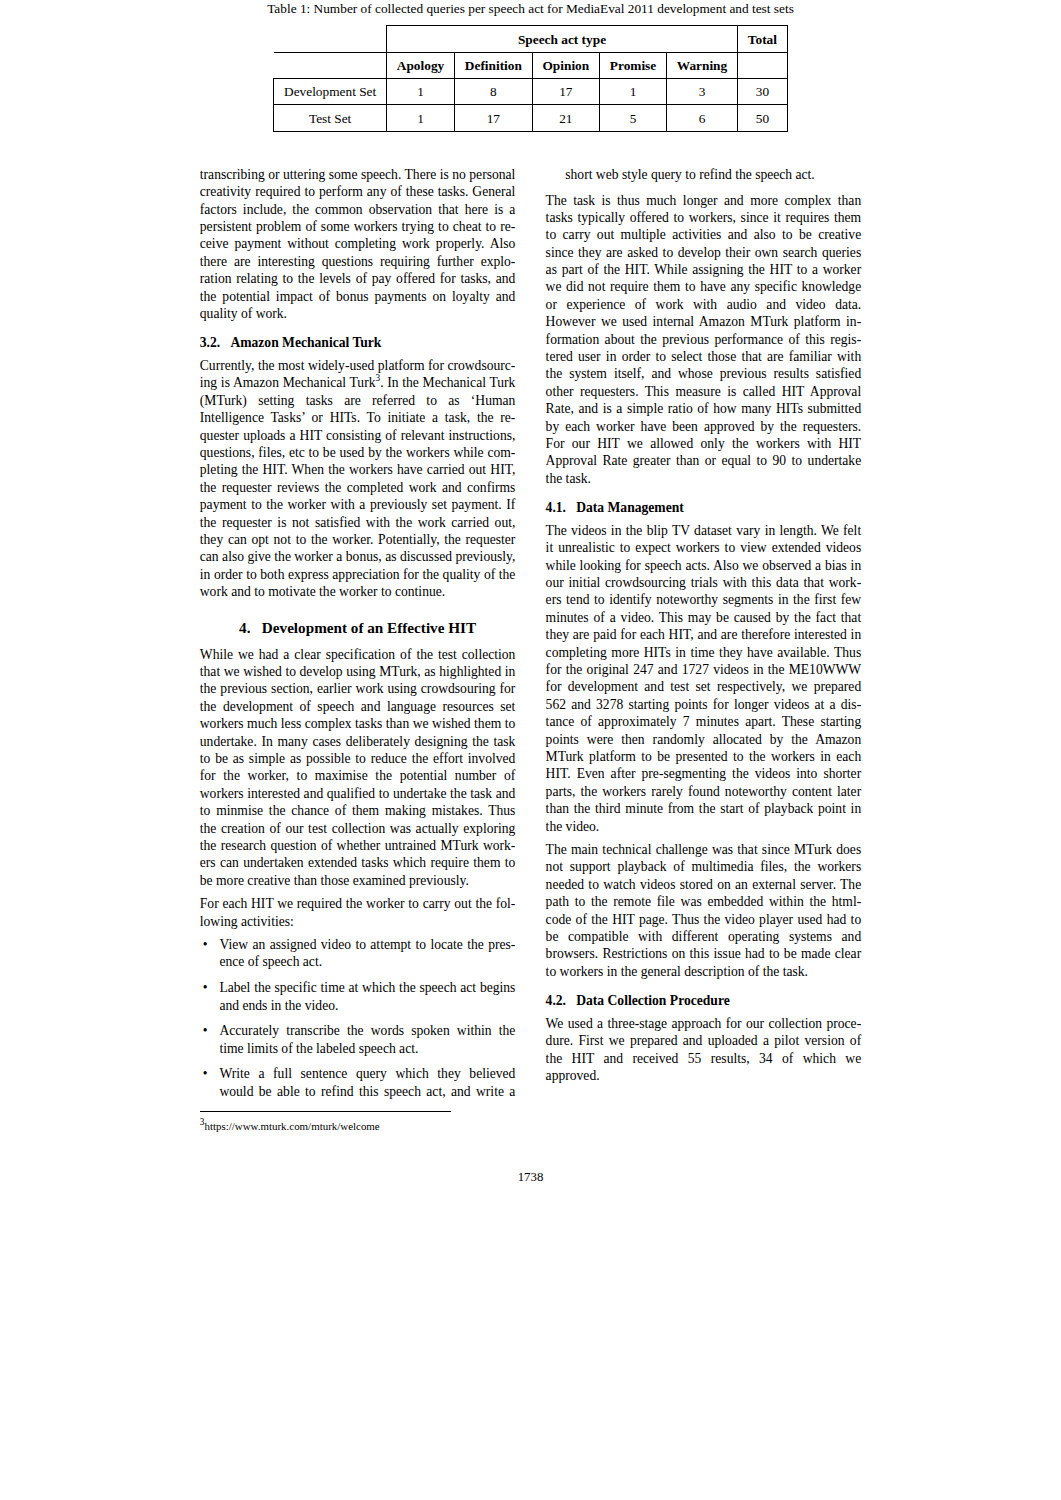Table 1: Number of collected queries per speech act for MediaEval 2011 development and test sets
| | Speech act type | Total |
| | Apology | Definition | Opinion | Promise | Warning | |
| Development Set | 1 | 8 | 17 | 1 | 3 | 30 |
| Test Set | 1 | 17 | 21 | 5 | 6 | 50 |
transcribing or uttering some speech. There is no personal creativity required to perform any of these tasks. General factors include, the common observation that here is a persistent problem of some workers trying to cheat to receive payment without completing work properly. Also there are interesting questions requiring further exploration relating to the levels of pay offered for tasks, and the potential impact of bonus payments on loyalty and quality of work.
3.2. Amazon Mechanical Turk
Currently, the most widely-used platform for crowdsourcing is Amazon Mechanical Turk3. In the Mechanical Turk (MTurk) setting tasks are referred to as ‘Human Intelligence Tasks’ or HITs. To initiate a task, the requester uploads a HIT consisting of relevant instructions, questions, files, etc to be used by the workers while completing the HIT. When the workers have carried out HIT, the requester reviews the completed work and confirms payment to the worker with a previously set payment. If the requester is not satisfied with the work carried out, they can opt not to the worker. Potentially, the requester can also give the worker a bonus, as discussed previously, in order to both express appreciation for the quality of the work and to motivate the worker to continue.
4. Development of an Effective HIT
While we had a clear specification of the test collection that we wished to develop using MTurk, as highlighted in the previous section, earlier work using crowdsouring for the development of speech and language resources set workers much less complex tasks than we wished them to undertake. In many cases deliberately designing the task to be as simple as possible to reduce the effort involved for the worker, to maximise the potential number of workers interested and qualified to undertake the task and to minmise the chance of them making mistakes. Thus the creation of our test collection was actually exploring the research question of whether untrained MTurk workers can undertaken extended tasks which require them to be more creative than those examined previously.
For each HIT we required the worker to carry out the following activities:
View an assigned video to attempt to locate the presence of speech act.
Label the specific time at which the speech act begins and ends in the video.
Accurately transcribe the words spoken within the time limits of the labeled speech act.
Write a full sentence query which they believed would be able to refind this speech act, and write a short web style query to refind the speech act.
The task is thus much longer and more complex than tasks typically offered to workers, since it requires them to carry out multiple activities and also to be creative since they are asked to develop their own search queries as part of the HIT. While assigning the HIT to a worker we did not require them to have any specific knowledge or experience of work with audio and video data. However we used internal Amazon MTurk platform information about the previous performance of this registered user in order to select those that are familiar with the system itself, and whose previous results satisfied other requesters. This measure is called HIT Approval Rate, and is a simple ratio of how many HITs submitted by each worker have been approved by the requesters. For our HIT we allowed only the workers with HIT Approval Rate greater than or equal to 90 to undertake the task.
4.1. Data Management
The videos in the blip TV dataset vary in length. We felt it unrealistic to expect workers to view extended videos while looking for speech acts. Also we observed a bias in our initial crowdsourcing trials with this data that workers tend to identify noteworthy segments in the first few minutes of a video. This may be caused by the fact that they are paid for each HIT, and are therefore interested in completing more HITs in time they have available. Thus for the original 247 and 1727 videos in the ME10WWW for development and test set respectively, we prepared 562 and 3278 starting points for longer videos at a distance of approximately 7 minutes apart. These starting points were then randomly allocated by the Amazon MTurk platform to be presented to the workers in each HIT. Even after pre-segmenting the videos into shorter parts, the workers rarely found noteworthy content later than the third minute from the start of playback point in the video.
The main technical challenge was that since MTurk does not support playback of multimedia files, the workers needed to watch videos stored on an external server. The path to the remote file was embedded within the html-code of the HIT page. Thus the video player used had to be compatible with different operating systems and browsers. Restrictions on this issue had to be made clear to workers in the general description of the task.
4.2. Data Collection Procedure
We used a three-stage approach for our collection procedure. First we prepared and uploaded a pilot version of the HIT and received 55 results, 34 of which we approved.
3https://www.mturk.com/mturk/welcome
1738